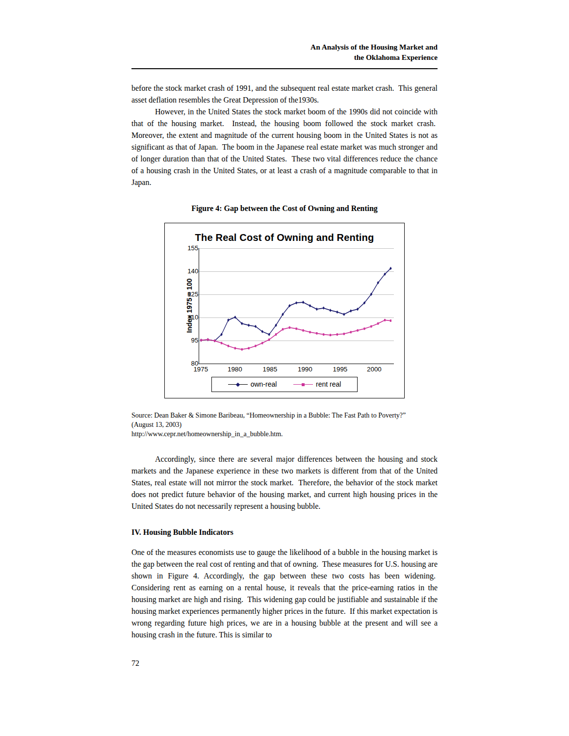An Analysis of the Housing Market and
the Oklahoma Experience
before the stock market crash of 1991, and the subsequent real estate market crash. This general asset deflation resembles the Great Depression of the1930s.
However, in the United States the stock market boom of the 1990s did not coincide with that of the housing market. Instead, the housing boom followed the stock market crash. Moreover, the extent and magnitude of the current housing boom in the United States is not as significant as that of Japan. The boom in the Japanese real estate market was much stronger and of longer duration than that of the United States. These two vital differences reduce the chance of a housing crash in the United States, or at least a crash of a magnitude comparable to that in Japan.
Figure 4: Gap between the Cost of Owning and Renting
The Real Cost of Owning and Renting
Index 1975 = 100
155 140 125 110 95 80
1975 1980 1985 1990 1995 2000
own-real
rent real
Source: Dean Baker & Simone Baribeau, “Homeownership in a Bubble: The Fast Path to Poverty?”
(August 13, 2003)
http://www.cepr.net/homeownership_in_a_bubble.htm.
Accordingly, since there are several major differences between the housing and stock markets and the Japanese experience in these two markets is different from that of the United States, real estate will not mirror the stock market. Therefore, the behavior of the stock market does not predict future behavior of the housing market, and current high housing prices in the United States do not necessarily represent a housing bubble.
IV. Housing Bubble Indicators
One of the measures economists use to gauge the likelihood of a bubble in the housing market is the gap between the real cost of renting and that of owning. These measures for U.S. housing are shown in Figure 4. Accordingly, the gap between these two costs has been widening. Considering rent as earning on a rental house, it reveals that the price-earning ratios in the housing market are high and rising. This widening gap could be justifiable and sustainable if the housing market experiences permanently higher prices in the future. If this market expectation is wrong regarding future high prices, we are in a housing bubble at the present and will see a housing crash in the future. This is similar to
72